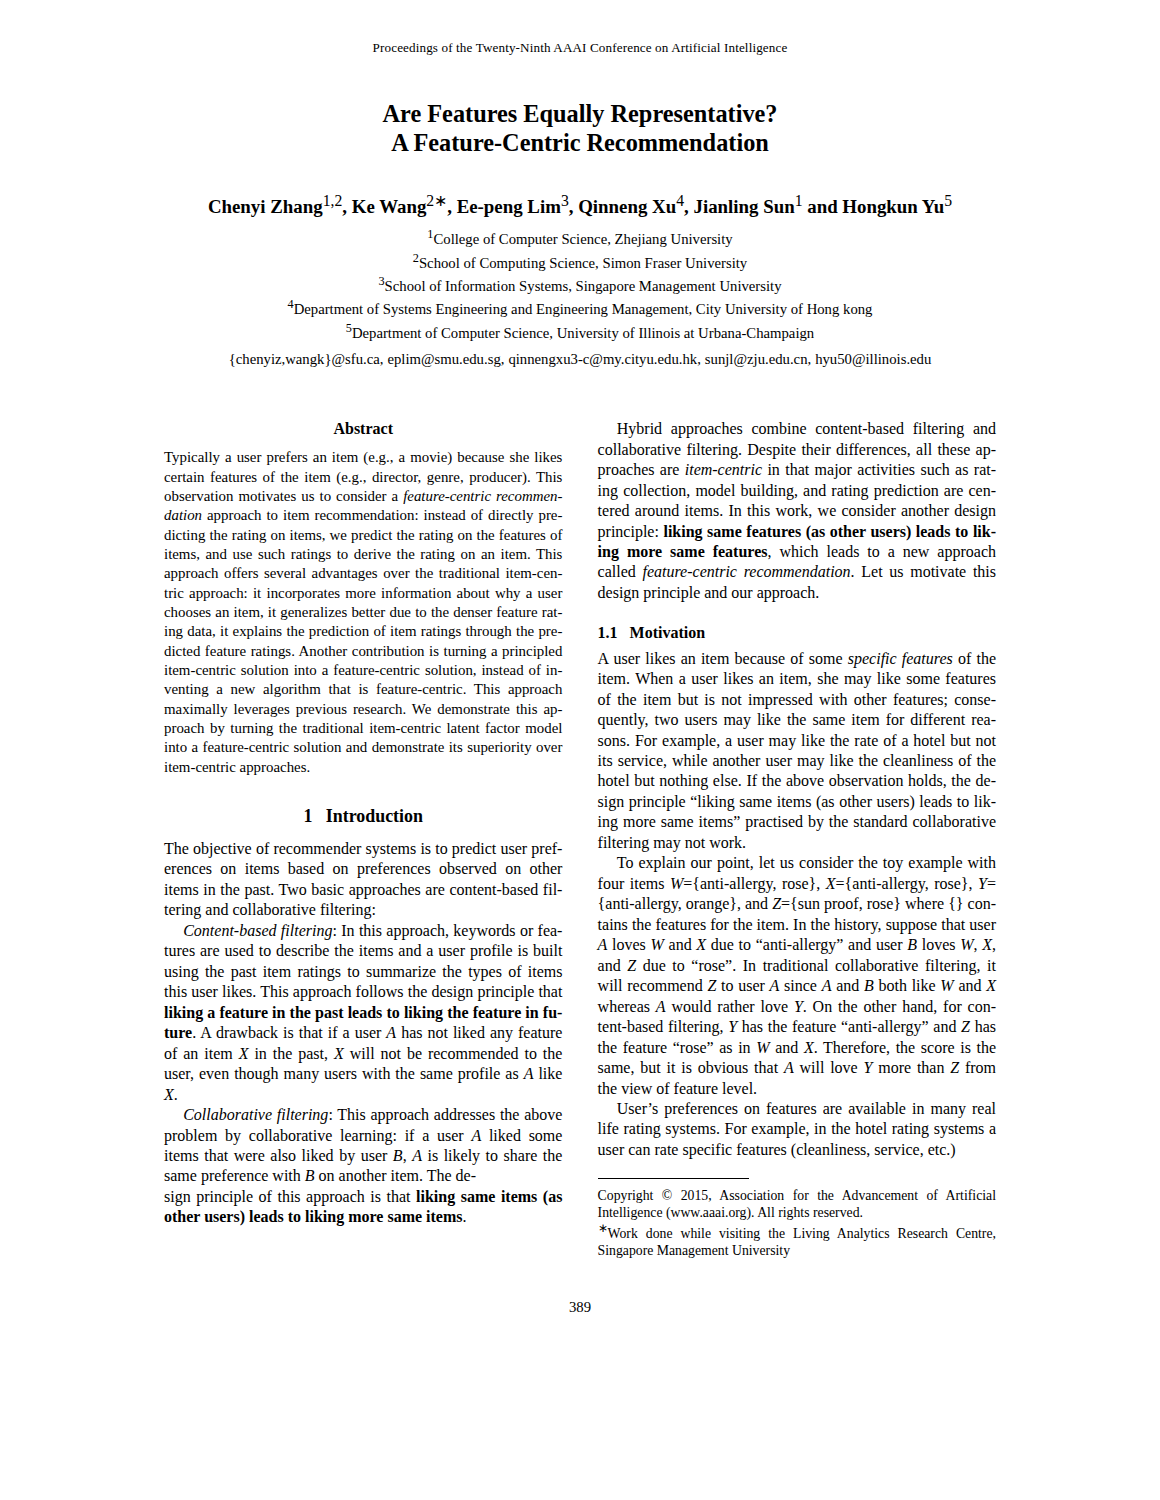Proceedings of the Twenty-Ninth AAAI Conference on Artificial Intelligence
Are Features Equally Representative? A Feature-Centric Recommendation
Chenyi Zhang1,2, Ke Wang2∗, Ee-peng Lim3, Qinneng Xu4, Jianling Sun1 and Hongkun Yu5
1College of Computer Science, Zhejiang University
2School of Computing Science, Simon Fraser University
3School of Information Systems, Singapore Management University
4Department of Systems Engineering and Engineering Management, City University of Hong kong
5Department of Computer Science, University of Illinois at Urbana-Champaign
{chenyiz,wangk}@sfu.ca, eplim@smu.edu.sg, qinnengxu3-c@my.cityu.edu.hk, sunjl@zju.edu.cn, hyu50@illinois.edu
Abstract
Typically a user prefers an item (e.g., a movie) because she likes certain features of the item (e.g., director, genre, producer). This observation motivates us to consider a feature-centric recommendation approach to item recommendation: instead of directly predicting the rating on items, we predict the rating on the features of items, and use such ratings to derive the rating on an item. This approach offers several advantages over the traditional item-centric approach: it incorporates more information about why a user chooses an item, it generalizes better due to the denser feature rating data, it explains the prediction of item ratings through the predicted feature ratings. Another contribution is turning a principled item-centric solution into a feature-centric solution, instead of inventing a new algorithm that is feature-centric. This approach maximally leverages previous research. We demonstrate this approach by turning the traditional item-centric latent factor model into a feature-centric solution and demonstrate its superiority over item-centric approaches.
1 Introduction
The objective of recommender systems is to predict user preferences on items based on preferences observed on other items in the past. Two basic approaches are content-based filtering and collaborative filtering:
Content-based filtering: In this approach, keywords or features are used to describe the items and a user profile is built using the past item ratings to summarize the types of items this user likes. This approach follows the design principle that liking a feature in the past leads to liking the feature in future. A drawback is that if a user A has not liked any feature of an item X in the past, X will not be recommended to the user, even though many users with the same profile as A like X.
Collaborative filtering: This approach addresses the above problem by collaborative learning: if a user A liked some items that were also liked by user B, A is likely to share the same preference with B on another item. The de-
sign principle of this approach is that liking same items (as other users) leads to liking more same items.
Hybrid approaches combine content-based filtering and collaborative filtering. Despite their differences, all these approaches are item-centric in that major activities such as rating collection, model building, and rating prediction are centered around items. In this work, we consider another design principle: liking same features (as other users) leads to liking more same features, which leads to a new approach called feature-centric recommendation. Let us motivate this design principle and our approach.
1.1 Motivation
A user likes an item because of some specific features of the item. When a user likes an item, she may like some features of the item but is not impressed with other features; consequently, two users may like the same item for different reasons. For example, a user may like the rate of a hotel but not its service, while another user may like the cleanliness of the hotel but nothing else. If the above observation holds, the design principle “liking same items (as other users) leads to liking more same items” practised by the standard collaborative filtering may not work.
To explain our point, let us consider the toy example with four items W={anti-allergy, rose}, X={anti-allergy, rose}, Y={anti-allergy, orange}, and Z={sun proof, rose} where {} contains the features for the item. In the history, suppose that user A loves W and X due to “anti-allergy” and user B loves W, X, and Z due to “rose”. In traditional collaborative filtering, it will recommend Z to user A since A and B both like W and X whereas A would rather love Y. On the other hand, for content-based filtering, Y has the feature “anti-allergy” and Z has the feature “rose” as in W and X. Therefore, the score is the same, but it is obvious that A will love Y more than Z from the view of feature level.
User’s preferences on features are available in many real life rating systems. For example, in the hotel rating systems a user can rate specific features (cleanliness, service, etc.)
Copyright © 2015, Association for the Advancement of Artificial Intelligence (www.aaai.org). All rights reserved.
∗Work done while visiting the Living Analytics Research Centre, Singapore Management University
389